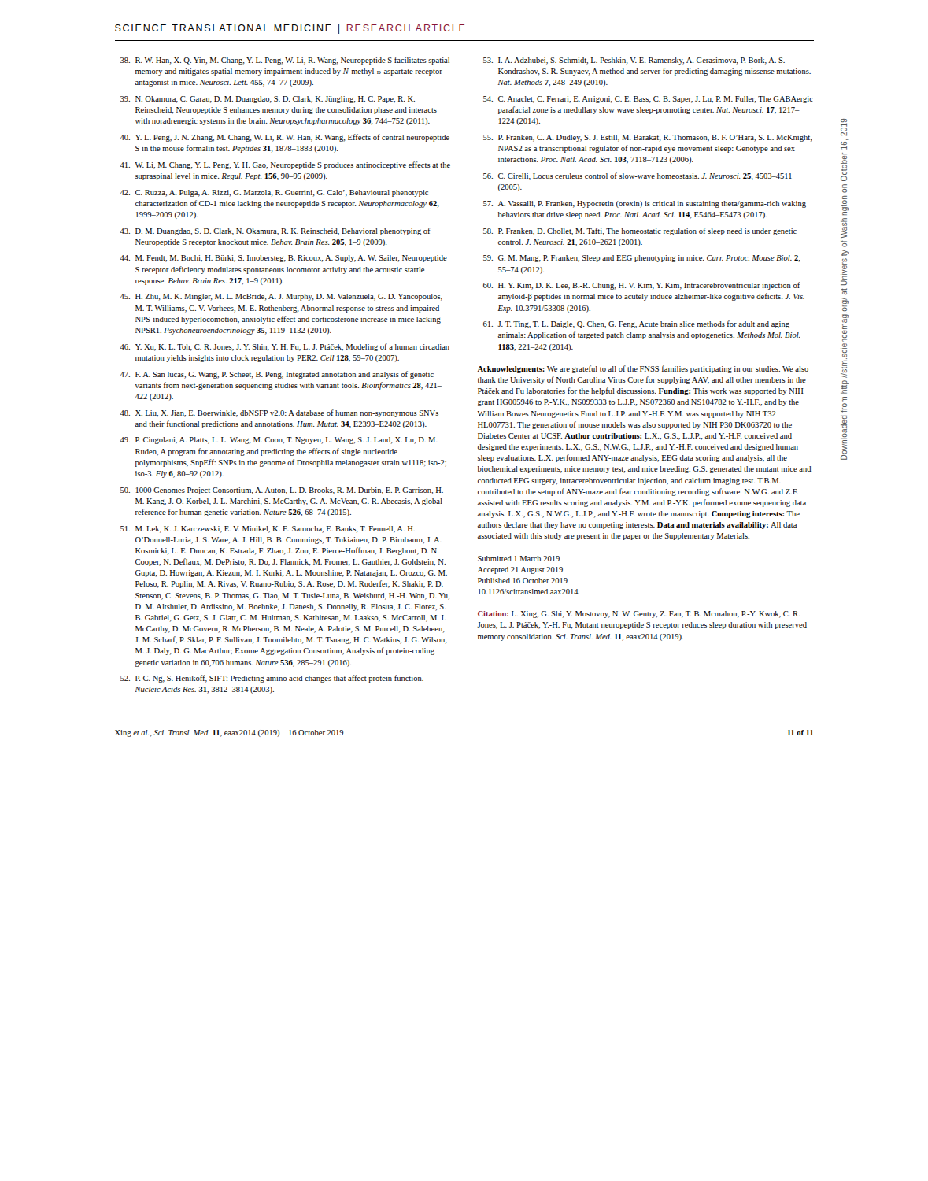SCIENCE TRANSLATIONAL MEDICINE|RESEARCH ARTICLE
Downloaded from http://stm.sciencemag.org/ at University of Washington on October 16, 2019
38. R. W. Han, X. Q. Yin, M. Chang, Y. L. Peng, W. Li, R. Wang, Neuropeptide S facilitates spatial memory and mitigates spatial memory impairment induced by N-methyl-d-aspartate receptor antagonist in mice. Neurosci. Lett. 455, 74–77 (2009).
39. N. Okamura, C. Garau, D. M. Duangdao, S. D. Clark, K. Jüngling, H. C. Pape, R. K. Reinscheid, Neuropeptide S enhances memory during the consolidation phase and interacts with noradrenergic systems in the brain. Neuropsychopharmacology 36, 744–752 (2011).
40. Y. L. Peng, J. N. Zhang, M. Chang, W. Li, R. W. Han, R. Wang, Effects of central neuropeptide S in the mouse formalin test. Peptides 31, 1878–1883 (2010).
41. W. Li, M. Chang, Y. L. Peng, Y. H. Gao, Neuropeptide S produces antinociceptive effects at the supraspinal level in mice. Regul. Pept. 156, 90–95 (2009).
42. C. Ruzza, A. Pulga, A. Rizzi, G. Marzola, R. Guerrini, G. Calo’, Behavioural phenotypic characterization of CD-1 mice lacking the neuropeptide S receptor. Neuropharmacology 62, 1999–2009 (2012).
43. D. M. Duangdao, S. D. Clark, N. Okamura, R. K. Reinscheid, Behavioral phenotyping of Neuropeptide S receptor knockout mice. Behav. Brain Res. 205, 1–9 (2009).
44. M. Fendt, M. Buchi, H. Bürki, S. Imobersteg, B. Ricoux, A. Suply, A. W. Sailer, Neuropeptide S receptor deficiency modulates spontaneous locomotor activity and the acoustic startle response. Behav. Brain Res. 217, 1–9 (2011).
45. H. Zhu, M. K. Mingler, M. L. McBride, A. J. Murphy, D. M. Valenzuela, G. D. Yancopoulos, M. T. Williams, C. V. Vorhees, M. E. Rothenberg, Abnormal response to stress and impaired NPS-induced hyperlocomotion, anxiolytic effect and corticosterone increase in mice lacking NPSR1. Psychoneuroendocrinology 35, 1119–1132 (2010).
46. Y. Xu, K. L. Toh, C. R. Jones, J. Y. Shin, Y. H. Fu, L. J. Ptáček, Modeling of a human circadian mutation yields insights into clock regulation by PER2. Cell 128, 59–70 (2007).
47. F. A. San lucas, G. Wang, P. Scheet, B. Peng, Integrated annotation and analysis of genetic variants from next-generation sequencing studies with variant tools. Bioinformatics 28, 421–422 (2012).
48. X. Liu, X. Jian, E. Boerwinkle, dbNSFP v2.0: A database of human non-synonymous SNVs and their functional predictions and annotations. Hum. Mutat. 34, E2393–E2402 (2013).
49. P. Cingolani, A. Platts, L. L. Wang, M. Coon, T. Nguyen, L. Wang, S. J. Land, X. Lu, D. M. Ruden, A program for annotating and predicting the effects of single nucleotide polymorphisms, SnpEff: SNPs in the genome of Drosophila melanogaster strain w1118; iso-2; iso-3. Fly 6, 80–92 (2012).
50. 1000 Genomes Project Consortium, A. Auton, L. D. Brooks, R. M. Durbin, E. P. Garrison, H. M. Kang, J. O. Korbel, J. L. Marchini, S. McCarthy, G. A. McVean, G. R. Abecasis, A global reference for human genetic variation. Nature 526, 68–74 (2015).
51. M. Lek, K. J. Karczewski, E. V. Minikel, K. E. Samocha, E. Banks, T. Fennell, A. H. O’Donnell-Luria, J. S. Ware, A. J. Hill, B. B. Cummings, T. Tukiainen, D. P. Birnbaum, J. A. Kosmicki, L. E. Duncan, K. Estrada, F. Zhao, J. Zou, E. Pierce-Hoffman, J. Berghout, D. N. Cooper, N. Deflaux, M. DePristo, R. Do, J. Flannick, M. Fromer, L. Gauthier, J. Goldstein, N. Gupta, D. Howrigan, A. Kiezun, M. I. Kurki, A. L. Moonshine, P. Natarajan, L. Orozco, G. M. Peloso, R. Poplin, M. A. Rivas, V. Ruano-Rubio, S. A. Rose, D. M. Ruderfer, K. Shakir, P. D. Stenson, C. Stevens, B. P. Thomas, G. Tiao, M. T. Tusie-Luna, B. Weisburd, H.-H. Won, D. Yu, D. M. Altshuler, D. Ardissino, M. Boehnke, J. Danesh, S. Donnelly, R. Elosua, J. C. Florez, S. B. Gabriel, G. Getz, S. J. Glatt, C. M. Hultman, S. Kathiresan, M. Laakso, S. McCarroll, M. I. McCarthy, D. McGovern, R. McPherson, B. M. Neale, A. Palotie, S. M. Purcell, D. Saleheen, J. M. Scharf, P. Sklar, P. F. Sullivan, J. Tuomilehto, M. T. Tsuang, H. C. Watkins, J. G. Wilson, M. J. Daly, D. G. MacArthur; Exome Aggregation Consortium, Analysis of protein-coding genetic variation in 60,706 humans. Nature 536, 285–291 (2016).
52. P. C. Ng, S. Henikoff, SIFT: Predicting amino acid changes that affect protein function. Nucleic Acids Res. 31, 3812–3814 (2003).
53. I. A. Adzhubei, S. Schmidt, L. Peshkin, V. E. Ramensky, A. Gerasimova, P. Bork, A. S. Kondrashov, S. R. Sunyaev, A method and server for predicting damaging missense mutations. Nat. Methods 7, 248–249 (2010).
54. C. Anaclet, C. Ferrari, E. Arrigoni, C. E. Bass, C. B. Saper, J. Lu, P. M. Fuller, The GABAergic parafacial zone is a medullary slow wave sleep-promoting center. Nat. Neurosci. 17, 1217–1224 (2014).
55. P. Franken, C. A. Dudley, S. J. Estill, M. Barakat, R. Thomason, B. F. O’Hara, S. L. McKnight, NPAS2 as a transcriptional regulator of non-rapid eye movement sleep: Genotype and sex interactions. Proc. Natl. Acad. Sci. 103, 7118–7123 (2006).
56. C. Cirelli, Locus ceruleus control of slow-wave homeostasis. J. Neurosci. 25, 4503–4511 (2005).
57. A. Vassalli, P. Franken, Hypocretin (orexin) is critical in sustaining theta/gamma-rich waking behaviors that drive sleep need. Proc. Natl. Acad. Sci. 114, E5464–E5473 (2017).
58. P. Franken, D. Chollet, M. Tafti, The homeostatic regulation of sleep need is under genetic control. J. Neurosci. 21, 2610–2621 (2001).
59. G. M. Mang, P. Franken, Sleep and EEG phenotyping in mice. Curr. Protoc. Mouse Biol. 2, 55–74 (2012).
60. H. Y. Kim, D. K. Lee, B.-R. Chung, H. V. Kim, Y. Kim, Intracerebroventricular injection of amyloid-β peptides in normal mice to acutely induce alzheimer-like cognitive deficits. J. Vis. Exp. 10.3791/53308 (2016).
61. J. T. Ting, T. L. Daigle, Q. Chen, G. Feng, Acute brain slice methods for adult and aging animals: Application of targeted patch clamp analysis and optogenetics. Methods Mol. Biol. 1183, 221–242 (2014).
Acknowledgments: We are grateful to all of the FNSS families participating in our studies. We also thank the University of North Carolina Virus Core for supplying AAV, and all other members in the Ptáček and Fu laboratories for the helpful discussions. Funding: This work was supported by NIH grant HG005946 to P.-Y.K., NS099333 to L.J.P., NS072360 and NS104782 to Y.-H.F., and by the William Bowes Neurogenetics Fund to L.J.P. and Y.-H.F. Y.M. was supported by NIH T32 HL007731. The generation of mouse models was also supported by NIH P30 DK063720 to the Diabetes Center at UCSF. Author contributions: L.X., G.S., L.J.P., and Y.-H.F. conceived and designed the experiments. L.X., G.S., N.W.G., L.J.P., and Y.-H.F. conceived and designed human sleep evaluations. L.X. performed ANY-maze analysis, EEG data scoring and analysis, all the biochemical experiments, mice memory test, and mice breeding. G.S. generated the mutant mice and conducted EEG surgery, intracerebroventricular injection, and calcium imaging test. T.B.M. contributed to the setup of ANY-maze and fear conditioning recording software. N.W.G. and Z.F. assisted with EEG results scoring and analysis. Y.M. and P.-Y.K. performed exome sequencing data analysis. L.X., G.S., N.W.G., L.J.P., and Y.-H.F. wrote the manuscript. Competing interests: The authors declare that they have no competing interests. Data and materials availability: All data associated with this study are present in the paper or the Supplementary Materials.
Submitted 1 March 2019
Accepted 21 August 2019
Published 16 October 2019
10.1126/scitranslmed.aax2014
Citation: L. Xing, G. Shi, Y. Mostovoy, N. W. Gentry, Z. Fan, T. B. Mcmahon, P.-Y. Kwok, C. R. Jones, L. J. Ptáček, Y.-H. Fu, Mutant neuropeptide S receptor reduces sleep duration with preserved memory consolidation. Sci. Transl. Med. 11, eaax2014 (2019).
Xing et al., Sci. Transl. Med. 11, eaax2014 (2019) 16 October 2019
11 of 11